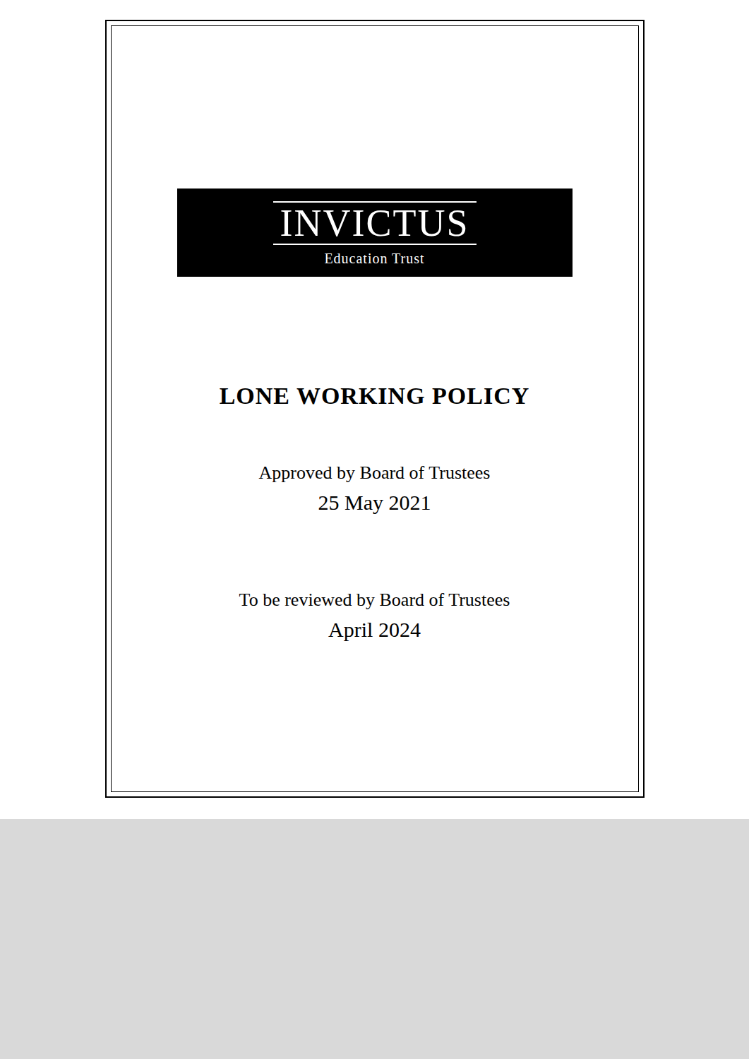INVICTUS
Education Trust
LONE WORKING POLICY
Approved by Board of Trustees
25 May 2021
To be reviewed by Board of Trustees
April 2024